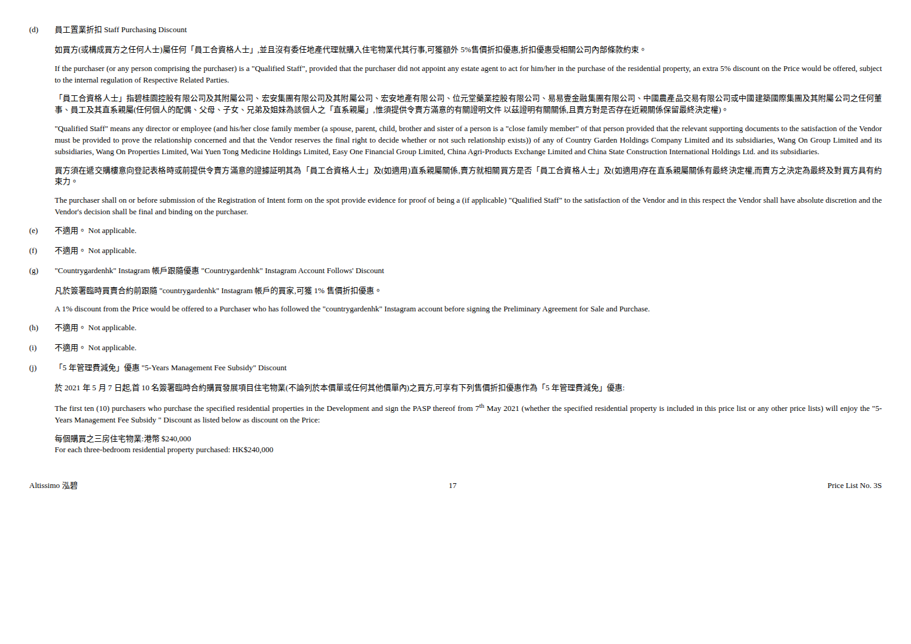(d)
員工置業折扣 Staff Purchasing Discount
如買方(或構成買方之任何人士)屬任何「員工合資格人士」,並且沒有委任地產代理就購入住宅物業代其行事,可獲額外 5%售價折扣優惠,折扣優惠受相關公司內部條款約束。
If the purchaser (or any person comprising the purchaser) is a "Qualified Staff", provided that the purchaser did not appoint any estate agent to act for him/her in the purchase of the residential property, an extra 5% discount on the Price would be offered, subject to the internal regulation of Respective Related Parties.
「員工合資格人士」指碧桂園控股有限公司及其附屬公司、宏安集團有限公司及其附屬公司、宏安地產有限公司、位元堂藥業控股有限公司、易易壹金融集團有限公司、中國農產品交易有限公司或中國建築國際集團及其附屬公司之任何董事、員工及其直系親屬(任何個人的配偶、父母、子女、兄弟及姐妹為該個人之「直系親屬」,惟須提供令賣方滿意的有關證明文件 以茲證明有關關係,且賣方對是否存在近親關係保留最終決定權)。
"Qualified Staff" means any director or employee (and his/her close family member (a spouse, parent, child, brother and sister of a person is a "close family member" of that person provided that the relevant supporting documents to the satisfaction of the Vendor must be provided to prove the relationship concerned and that the Vendor reserves the final right to decide whether or not such relationship exists)) of any of Country Garden Holdings Company Limited and its subsidiaries, Wang On Group Limited and its subsidiaries, Wang On Properties Limited, Wai Yuen Tong Medicine Holdings Limited, Easy One Financial Group Limited, China Agri-Products Exchange Limited and China State Construction International Holdings Ltd. and its subsidiaries.
買方須在遞交購樓意向登記表格時或前提供令賣方滿意的證據証明其為「員工合資格人士」及(如適用)直系親屬關係,賣方就相關買方是否「員工合資格人士」及(如適用)存在直系親屬關係有最終決定權,而賣方之決定為最終及對買方具有約束力。
The purchaser shall on or before submission of the Registration of Intent form on the spot provide evidence for proof of being a (if applicable) "Qualified Staff" to the satisfaction of the Vendor and in this respect the Vendor shall have absolute discretion and the Vendor's decision shall be final and binding on the purchaser.
(e)
不適用。 Not applicable.
(f)
不適用。 Not applicable.
(g)
"Countrygardenhk" Instagram 帳戶跟隨優惠 "Countrygardenhk" Instagram Account Follows' Discount
凡於簽署臨時買賣合約前跟隨 "countrygardenhk" Instagram 帳戶的買家,可獲 1% 售價折扣優惠。
A 1% discount from the Price would be offered to a Purchaser who has followed the "countrygardenhk" Instagram account before signing the Preliminary Agreement for Sale and Purchase.
(h)
不適用。 Not applicable.
(i)
不適用。 Not applicable.
(j)
「5 年管理費減免」優惠 "5-Years Management Fee Subsidy" Discount
於 2021 年 5 月 7 日起,首 10 名簽署臨時合約購買發展項目住宅物業(不論列於本價單或任何其他價單內)之買方,可享有下列售價折扣優惠作為「5 年管理費減免」優惠:
The first ten (10) purchasers who purchase the specified residential properties in the Development and sign the PASP thereof from 7th May 2021 (whether the specified residential property is included in this price list or any other price lists) will enjoy the "5-Years Management Fee Subsidy " Discount as listed below as discount on the Price:
每個購買之三房住宅物業:港幣 $240,000
For each three-bedroom residential property purchased: HK$240,000
Altissimo 泓碧
17
Price List No. 3S